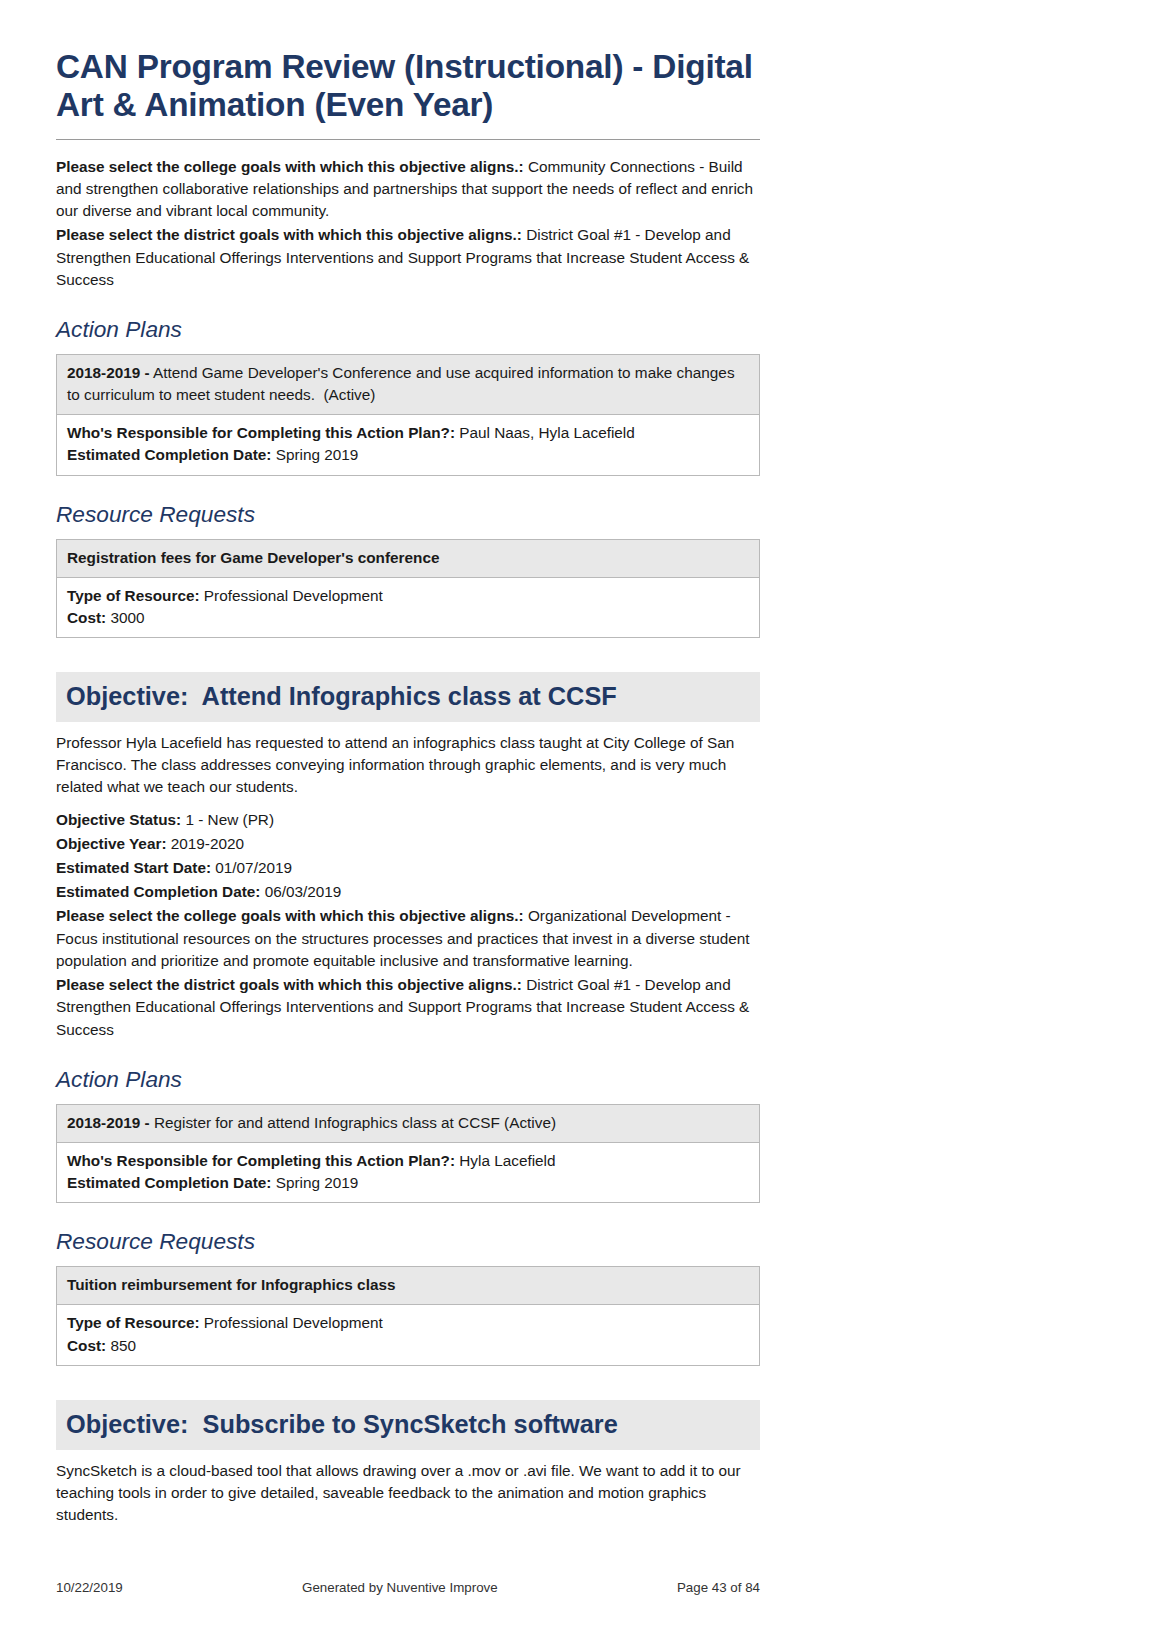CAN Program Review (Instructional) - Digital Art & Animation (Even Year)
Please select the college goals with which this objective aligns.: Community Connections - Build and strengthen collaborative relationships and partnerships that support the needs of reflect and enrich our diverse and vibrant local community.
Please select the district goals with which this objective aligns.: District Goal #1 - Develop and Strengthen Educational Offerings Interventions and Support Programs that Increase Student Access & Success
Action Plans
| 2018-2019 - Attend Game Developer's Conference and use acquired information to make changes to curriculum to meet student needs. (Active) |
| Who's Responsible for Completing this Action Plan?: Paul Naas, Hyla Lacefield Estimated Completion Date: Spring 2019 |
Resource Requests
| Registration fees for Game Developer's conference |
| Type of Resource: Professional Development Cost: 3000 |
Objective: Attend Infographics class at CCSF
Professor Hyla Lacefield has requested to attend an infographics class taught at City College of San Francisco. The class addresses conveying information through graphic elements, and is very much related what we teach our students.
Objective Status: 1 - New (PR)
Objective Year: 2019-2020
Estimated Start Date: 01/07/2019
Estimated Completion Date: 06/03/2019
Please select the college goals with which this objective aligns.: Organizational Development - Focus institutional resources on the structures processes and practices that invest in a diverse student population and prioritize and promote equitable inclusive and transformative learning.
Please select the district goals with which this objective aligns.: District Goal #1 - Develop and Strengthen Educational Offerings Interventions and Support Programs that Increase Student Access & Success
Action Plans
| 2018-2019 - Register for and attend Infographics class at CCSF (Active) |
| Who's Responsible for Completing this Action Plan?: Hyla Lacefield Estimated Completion Date: Spring 2019 |
Resource Requests
| Tuition reimbursement for Infographics class |
| Type of Resource: Professional Development Cost: 850 |
Objective: Subscribe to SyncSketch software
SyncSketch is a cloud-based tool that allows drawing over a .mov or .avi file. We want to add it to our teaching tools in order to give detailed, saveable feedback to the animation and motion graphics students.
10/22/2019
Generated by Nuventive Improve
Page 43 of 84